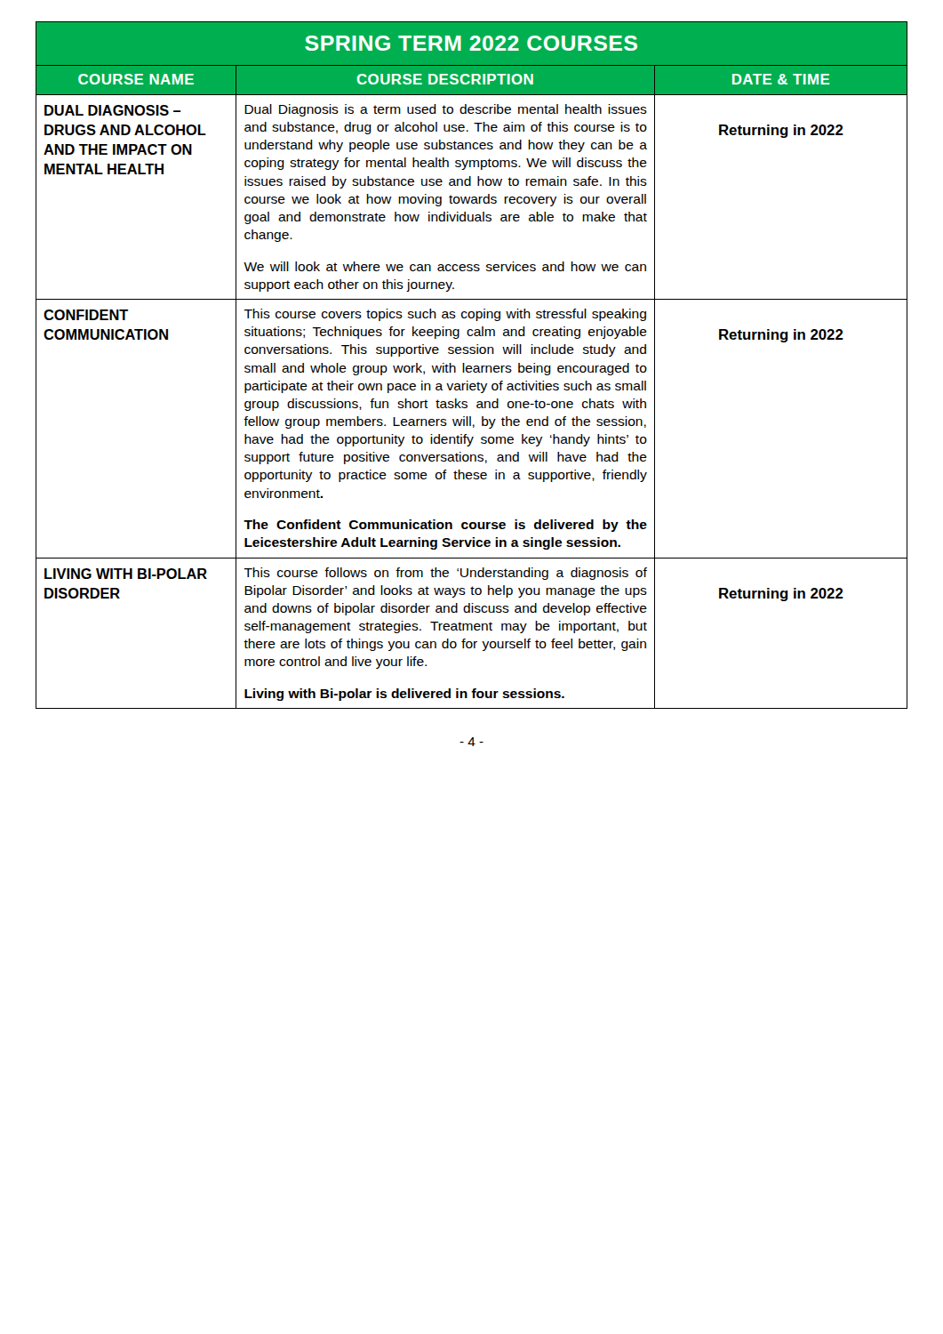SPRING TERM 2022 COURSES
| COURSE NAME | COURSE DESCRIPTION | DATE & TIME |
| --- | --- | --- |
| DUAL DIAGNOSIS – DRUGS AND ALCOHOL AND THE IMPACT ON MENTAL HEALTH | Dual Diagnosis is a term used to describe mental health issues and substance, drug or alcohol use. The aim of this course is to understand why people use substances and how they can be a coping strategy for mental health symptoms. We will discuss the issues raised by substance use and how to remain safe. In this course we look at how moving towards recovery is our overall goal and demonstrate how individuals are able to make that change. We will look at where we can access services and how we can support each other on this journey. | Returning in 2022 |
| CONFIDENT COMMUNICATION | This course covers topics such as coping with stressful speaking situations; Techniques for keeping calm and creating enjoyable conversations. This supportive session will include study and small and whole group work, with learners being encouraged to participate at their own pace in a variety of activities such as small group discussions, fun short tasks and one-to-one chats with fellow group members. Learners will, by the end of the session, have had the opportunity to identify some key ‘handy hints’ to support future positive conversations, and will have had the opportunity to practice some of these in a supportive, friendly environment . The Confident Communication course is delivered by the Leicestershire Adult Learning Service in a single session. | Returning in 2022 |
| LIVING WITH BI-POLAR DISORDER | This course follows on from the ‘Understanding a diagnosis of Bipolar Disorder’ and looks at ways to help you manage the ups and downs of bipolar disorder and discuss and develop effective self-management strategies. Treatment may be important, but there are lots of things you can do for yourself to feel better, gain more control and live your life. Living with Bi-polar is delivered in four sessions. | Returning in 2022 |
- 4 -